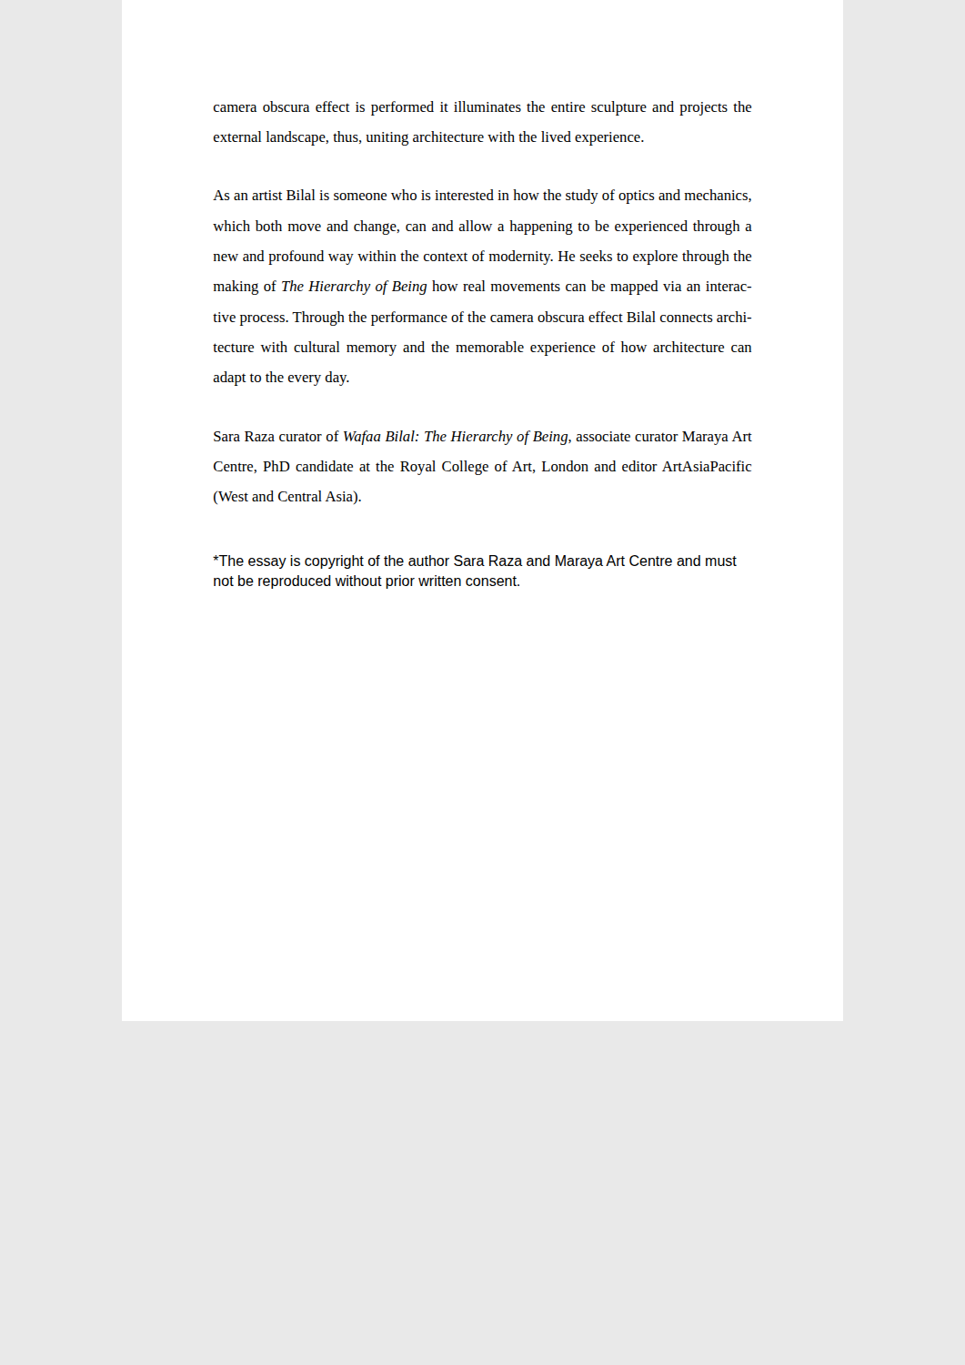camera obscura effect is performed it illuminates the entire sculpture and projects the external landscape, thus, uniting architecture with the lived experience.
As an artist Bilal is someone who is interested in how the study of optics and mechanics, which both move and change, can and allow a happening to be experienced through a new and profound way within the context of modernity. He seeks to explore through the making of The Hierarchy of Being how real movements can be mapped via an interactive process. Through the performance of the camera obscura effect Bilal connects architecture with cultural memory and the memorable experience of how architecture can adapt to the every day.
Sara Raza curator of Wafaa Bilal: The Hierarchy of Being, associate curator Maraya Art Centre, PhD candidate at the Royal College of Art, London and editor ArtAsiaPacific (West and Central Asia).
*The essay is copyright of the author Sara Raza and Maraya Art Centre and must not be reproduced without prior written consent.